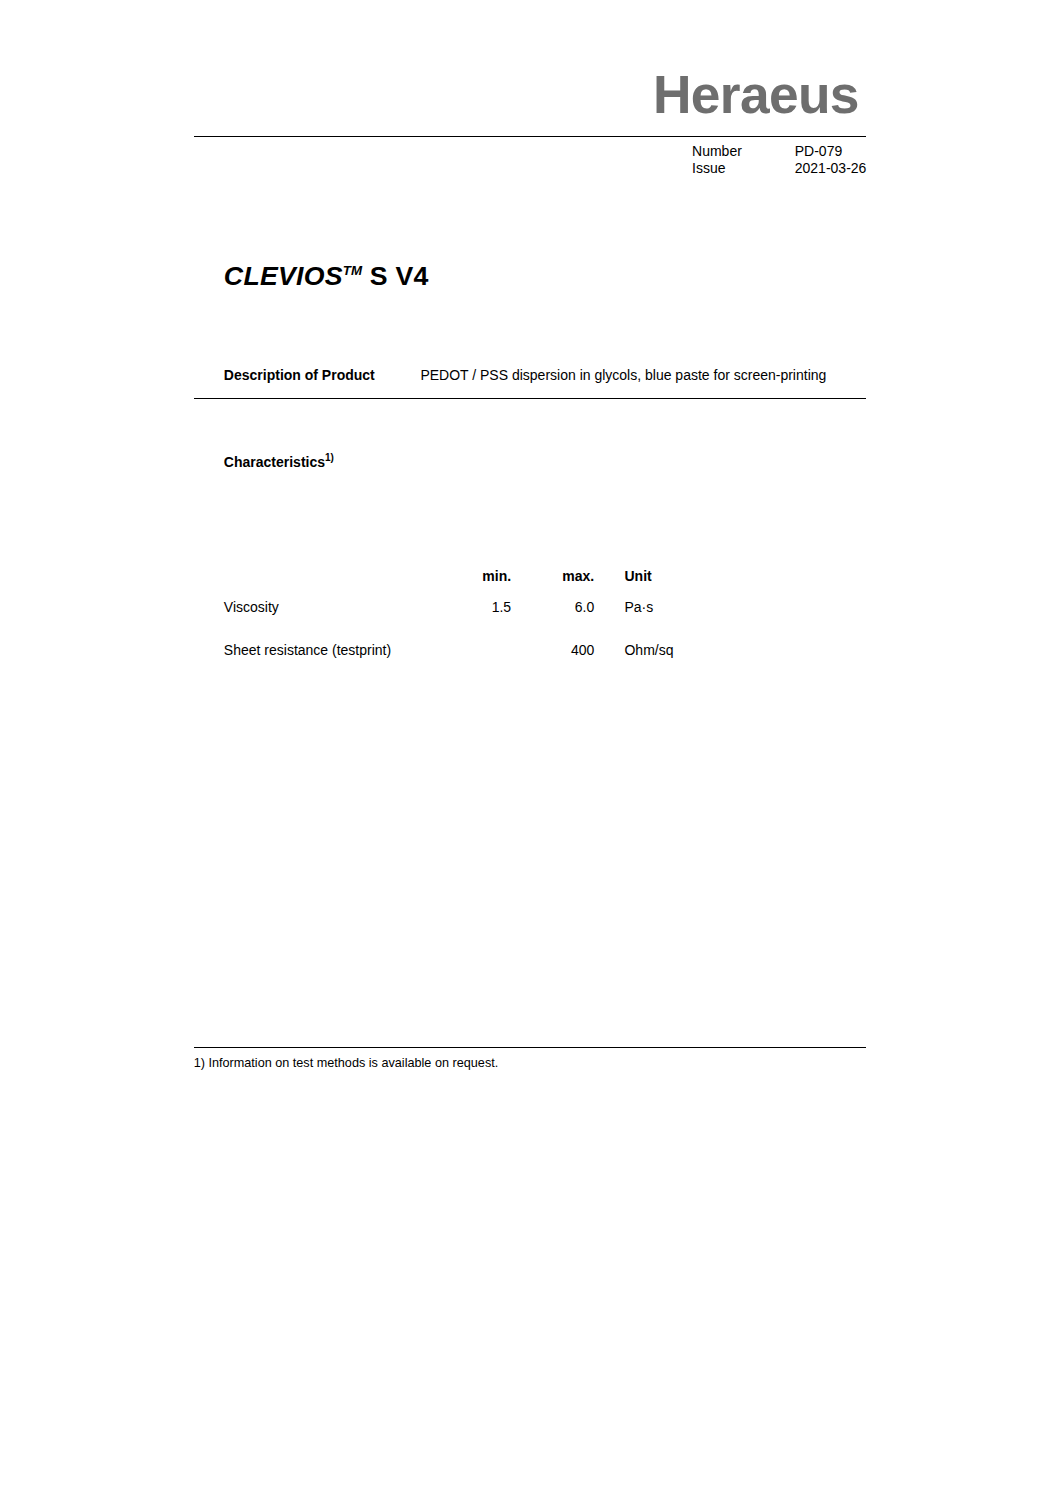Heraeus
| Number | PD-079 |
| Issue | 2021-03-26 |
CLEVIOS TM S V4
Description of Product
PEDOT / PSS dispersion in glycols, blue paste for screen-printing
Characteristics1)
| | min. | max. | Unit |
| --- | --- | --- | --- |
| Viscosity | 1.5 | 6.0 | Pa·s |
| Sheet resistance (testprint) | | 400 | Ohm/sq |
1) Information on test methods is available on request.